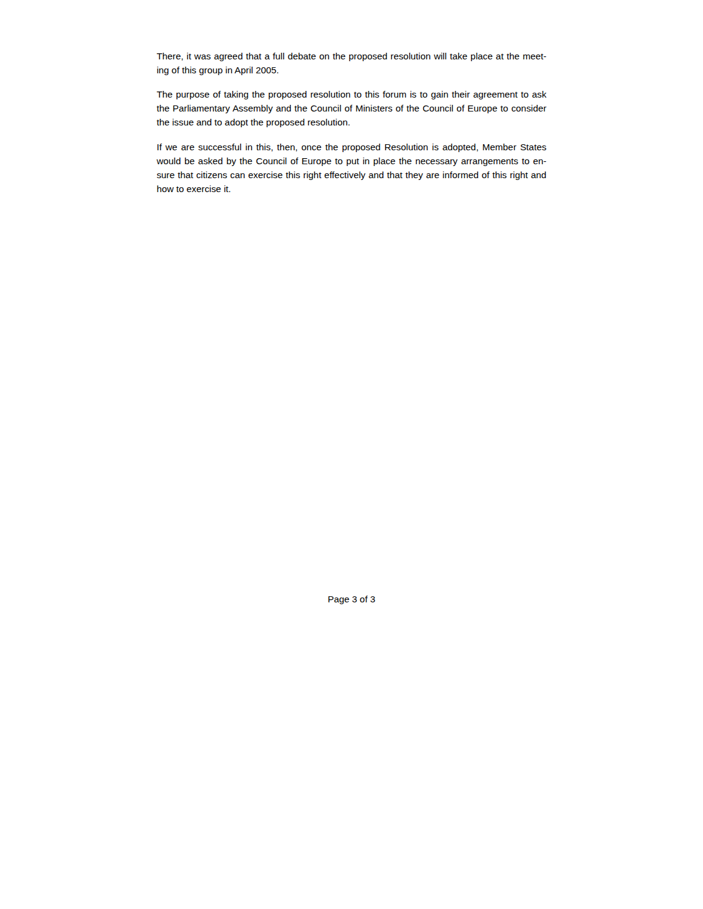There, it was agreed that a full debate on the proposed resolution will take place at the meeting of this group in April 2005.
The purpose of taking the proposed resolution to this forum is to gain their agreement to ask the Parliamentary Assembly and the Council of Ministers of the Council of Europe to consider the issue and to adopt the proposed resolution.
If we are successful in this, then, once the proposed Resolution is adopted, Member States would be asked by the Council of Europe to put in place the necessary arrangements to ensure that citizens can exercise this right effectively and that they are informed of this right and how to exercise it.
Page 3 of 3